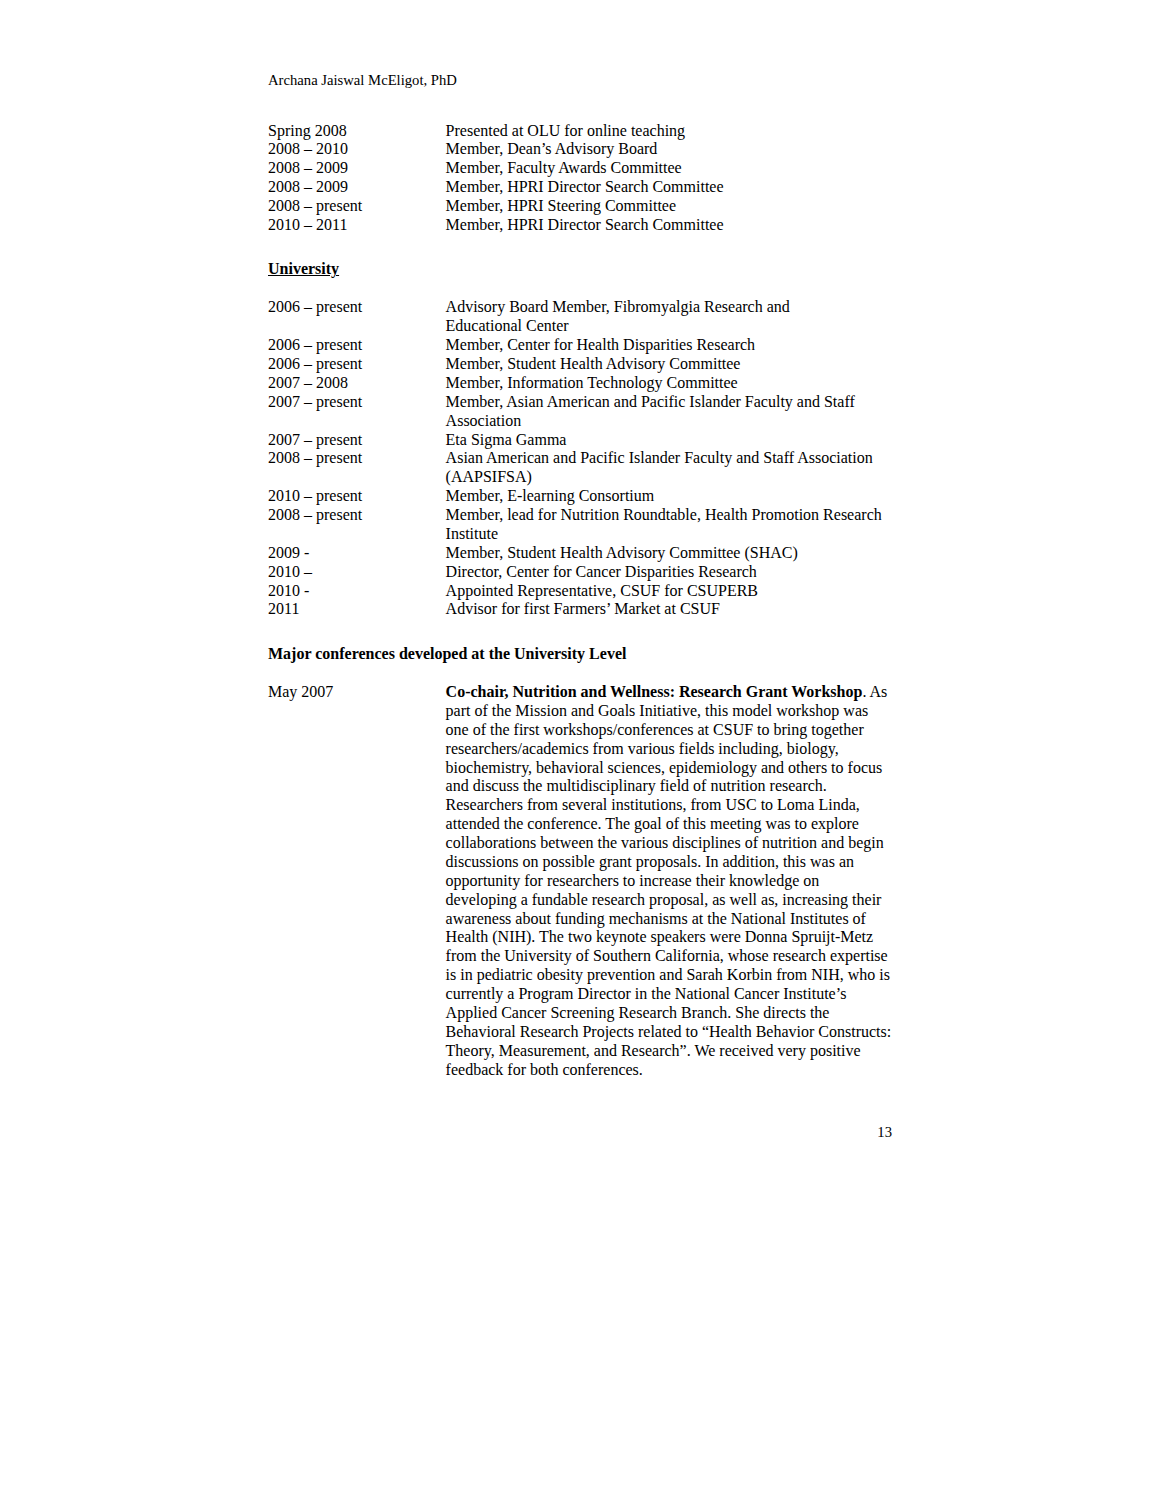Archana Jaiswal McEligot, PhD
Spring 2008
Presented at OLU for online teaching
2008 – 2010
Member, Dean’s Advisory Board
2008 – 2009
Member, Faculty Awards Committee
2008 – 2009
Member, HPRI Director Search Committee
2008 – present
Member, HPRI Steering Committee
2010 – 2011
Member, HPRI Director Search Committee
University
2006 – present
Advisory Board Member, Fibromyalgia Research andEducational Center
2006 – present
Member, Center for Health Disparities Research
2006 – present
Member, Student Health Advisory Committee
2007 – 2008
Member, Information Technology Committee
2007 – present
Member, Asian American and Pacific Islander Faculty and StaffAssociation
2007 – present
Eta Sigma Gamma
2008 – present
Asian American and Pacific Islander Faculty and Staff Association(AAPSIFSA)
2010 – present
Member, E-learning Consortium
2008 – present
Member, lead for Nutrition Roundtable, Health Promotion Research Institute
2009 -
Member, Student Health Advisory Committee (SHAC)
2010 –
Director, Center for Cancer Disparities Research
2010 -
Appointed Representative, CSUF for CSUPERB
2011
Advisor for first Farmers’ Market at CSUF
Major conferences developed at the University Level
May 2007
Co-chair, Nutrition and Wellness: Research Grant Workshop. As part of the Mission and Goals Initiative, this model workshop was one of the first workshops/conferences at CSUF to bring together researchers/academics from various fields including, biology, biochemistry, behavioral sciences, epidemiology and others to focus and discuss the multidisciplinary field of nutrition research. Researchers from several institutions, from USC to Loma Linda, attended the conference. The goal of this meeting was to explore collaborations between the various disciplines of nutrition and begin discussions on possible grant proposals. In addition, this was an opportunity for researchers to increase their knowledge on developing a fundable research proposal, as well as, increasing their awareness about funding mechanisms at the National Institutes of Health (NIH). The two keynote speakers were Donna Spruijt-Metz from the University of Southern California, whose research expertise is in pediatric obesity prevention and Sarah Korbin from NIH, who is currently a Program Director in the National Cancer Institute’s Applied Cancer Screening Research Branch. She directs the Behavioral Research Projects related to “Health Behavior Constructs: Theory, Measurement, and Research”. We received very positive feedback for both conferences.
13